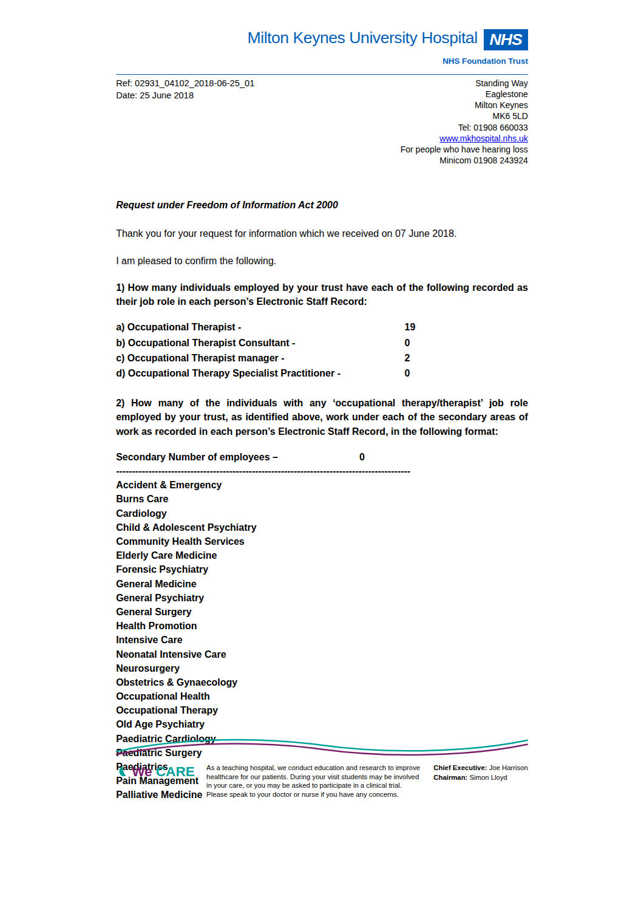Milton Keynes University Hospital
NHS
NHS Foundation Trust
Ref: 02931_04102_2018-06-25_01
Date: 25 June 2018
Standing Way
Eaglestone
Milton Keynes
MK6 5LD
Tel: 01908 660033
www.mkhospital.nhs.uk
For people who have hearing loss
Minicom 01908 243924
Request under Freedom of Information Act 2000
Thank you for your request for information which we received on 07 June 2018.
I am pleased to confirm the following.
1) How many individuals employed by your trust have each of the following recorded as their job role in each person’s Electronic Staff Record:
| a) Occupational Therapist - | 19 |
| b) Occupational Therapist Consultant - | 0 |
| c) Occupational Therapist manager - | 2 |
| d) Occupational Therapy Specialist Practitioner - | 0 |
2) How many of the individuals with any ‘occupational therapy/therapist’ job role employed by your trust, as identified above, work under each of the secondary areas of work as recorded in each person’s Electronic Staff Record, in the following format:
Secondary Number of employees – 0
-------------------------------------------------------------------------------------------
Accident & Emergency
Burns Care
Cardiology
Child & Adolescent Psychiatry
Community Health Services
Elderly Care Medicine
Forensic Psychiatry
General Medicine
General Psychiatry
General Surgery
Health Promotion
Intensive Care
Neonatal Intensive Care
Neurosurgery
Obstetrics & Gynaecology
Occupational Health
Occupational Therapy
Old Age Psychiatry
Paediatric Cardiology
Paediatric Surgery
Paediatrics
Pain Management
Palliative Medicine
We CARE
As a teaching hospital, we conduct education and research to improve healthcare for our patients. During your visit students may be involved in your care, or you may be asked to participate in a clinical trial. Please speak to your doctor or nurse if you have any concerns.
Chief Executive: Joe Harrison
Chairman: Simon Lloyd